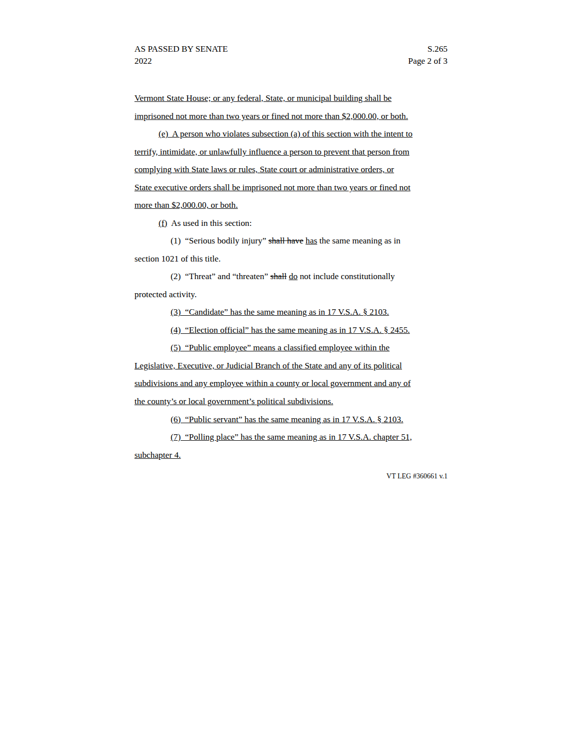AS PASSED BY SENATE
2022
S.265
Page 2 of 3
Vermont State House; or any federal, State, or municipal building shall be
imprisoned not more than two years or fined not more than $2,000.00, or both.
(e) A person who violates subsection (a) of this section with the intent to
terrify, intimidate, or unlawfully influence a person to prevent that person from
complying with State laws or rules, State court or administrative orders, or
State executive orders shall be imprisoned not more than two years or fined not
more than $2,000.00, or both.
(f) As used in this section:
(1) “Serious bodily injury” shall have has the same meaning as in
section 1021 of this title.
(2) “Threat” and “threaten” shall do not include constitutionally
protected activity.
(3) “Candidate” has the same meaning as in 17 V.S.A. § 2103.
(4) “Election official” has the same meaning as in 17 V.S.A. § 2455.
(5) “Public employee” means a classified employee within the
Legislative, Executive, or Judicial Branch of the State and any of its political
subdivisions and any employee within a county or local government and any of
the county’s or local government’s political subdivisions.
(6) “Public servant” has the same meaning as in 17 V.S.A. § 2103.
(7) “Polling place” has the same meaning as in 17 V.S.A. chapter 51,
subchapter 4.
VT LEG #360661 v.1